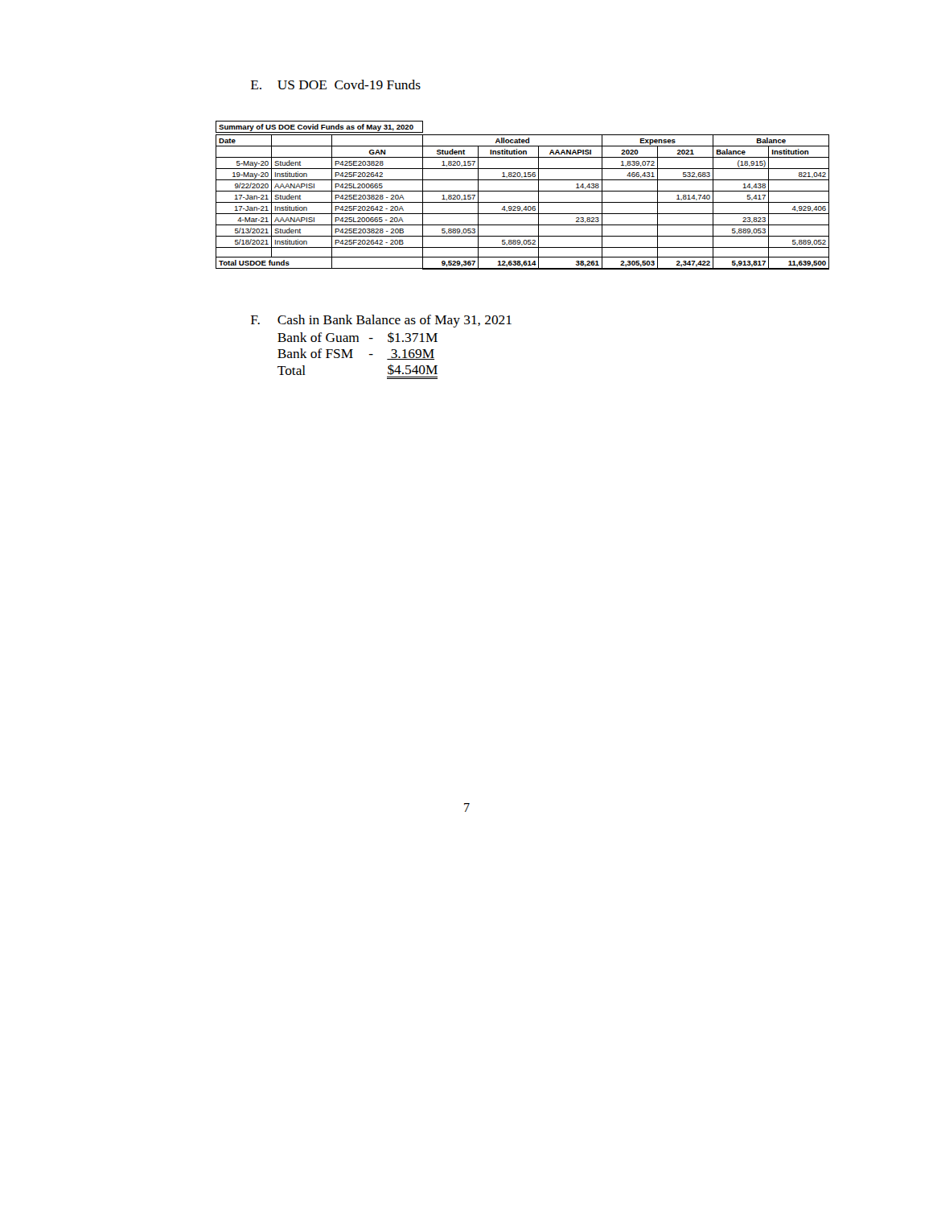E. US DOE Covd-19 Funds
| Summary of US DOE Covid Funds as of May 31, 2020 | | | | | | | |
| Date | | | Allocated | Expenses | Balance |
| | | GAN | Student | Institution | AAANAPISI | 2020 | 2021 | Balance | Institution |
| 5-May-20 | Student | P425E203828 | 1,820,157 | | | 1,839,072 | | (18,915) | |
| 19-May-20 | Institution | P425F202642 | | 1,820,156 | | 466,431 | 532,683 | | 821,042 |
| 9/22/2020 | AAANAPISI | P425L200665 | | | 14,438 | | | 14,438 | |
| 17-Jan-21 | Student | P425E203828 - 20A | 1,820,157 | | | | 1,814,740 | 5,417 | |
| 17-Jan-21 | Institution | P425F202642 - 20A | | 4,929,406 | | | | | 4,929,406 |
| 4-Mar-21 | AAANAPISI | P425L200665 - 20A | | | 23,823 | | | 23,823 | |
| 5/13/2021 | Student | P425E203828 - 20B | 5,889,053 | | | | | 5,889,053 | |
| 5/18/2021 | Institution | P425F202642 - 20B | | 5,889,052 | | | | | 5,889,052 |
| Total USDOE funds | | 9,529,367 | 12,638,614 | 38,261 | 2,305,503 | 2,347,422 | 5,913,817 | 11,639,500 |
F. Cash in Bank Balance as of May 31, 2021
| Bank of Guam | - | $1.371M |
| Bank of FSM | - | 3.169M |
| Total | | $4.540M |
7